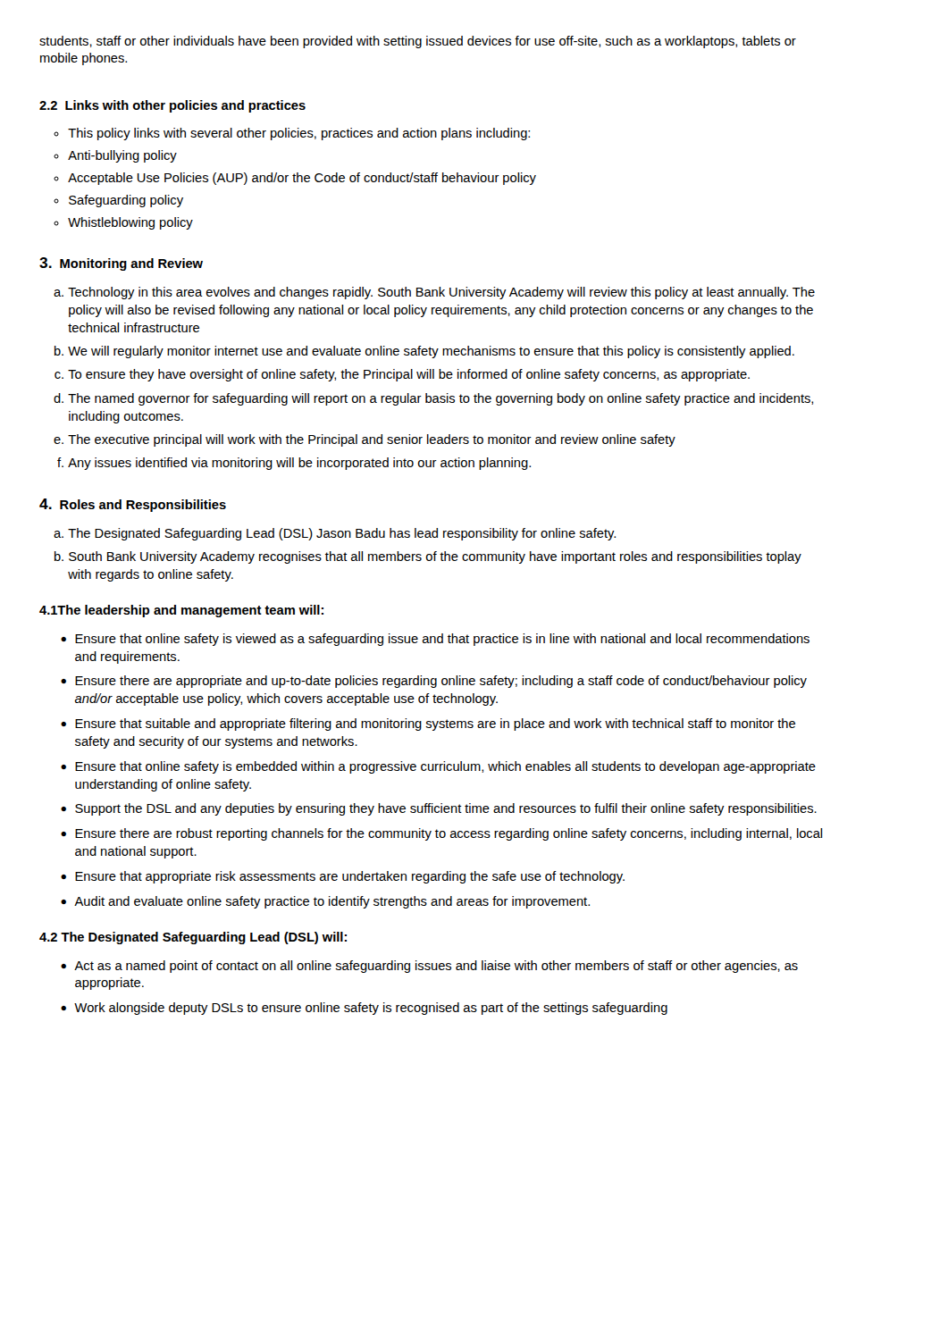students, staff or other individuals have been provided with setting issued devices for use off-site, such as a worklaptops, tablets or mobile phones.
2.2 Links with other policies and practices
This policy links with several other policies, practices and action plans including:
Anti-bullying policy
Acceptable Use Policies (AUP) and/or the Code of conduct/staff behaviour policy
Safeguarding policy
Whistleblowing policy
3. Monitoring and Review
Technology in this area evolves and changes rapidly. South Bank University Academy will review this policy at least annually. The policy will also be revised following any national or local policy requirements, any child protection concerns or any changes to the technical infrastructure
We will regularly monitor internet use and evaluate online safety mechanisms to ensure that this policy is consistently applied.
To ensure they have oversight of online safety, the Principal will be informed of online safety concerns, as appropriate.
The named governor for safeguarding will report on a regular basis to the governing body on online safety practice and incidents, including outcomes.
The executive principal will work with the Principal and senior leaders to monitor and review online safety
Any issues identified via monitoring will be incorporated into our action planning.
4. Roles and Responsibilities
The Designated Safeguarding Lead (DSL) Jason Badu has lead responsibility for online safety.
South Bank University Academy recognises that all members of the community have important roles and responsibilities toplay with regards to online safety.
4.1The leadership and management team will:
Ensure that online safety is viewed as a safeguarding issue and that practice is in line with national and local recommendations and requirements.
Ensure there are appropriate and up-to-date policies regarding online safety; including a staff code of conduct/behaviour policy and/or acceptable use policy, which covers acceptable use of technology.
Ensure that suitable and appropriate filtering and monitoring systems are in place and work with technical staff to monitor the safety and security of our systems and networks.
Ensure that online safety is embedded within a progressive curriculum, which enables all students to developan age-appropriate understanding of online safety.
Support the DSL and any deputies by ensuring they have sufficient time and resources to fulfil their online safety responsibilities.
Ensure there are robust reporting channels for the community to access regarding online safety concerns, including internal, local and national support.
Ensure that appropriate risk assessments are undertaken regarding the safe use of technology.
Audit and evaluate online safety practice to identify strengths and areas for improvement.
4.2 The Designated Safeguarding Lead (DSL) will:
Act as a named point of contact on all online safeguarding issues and liaise with other members of staff or other agencies, as appropriate.
Work alongside deputy DSLs to ensure online safety is recognised as part of the settings safeguarding